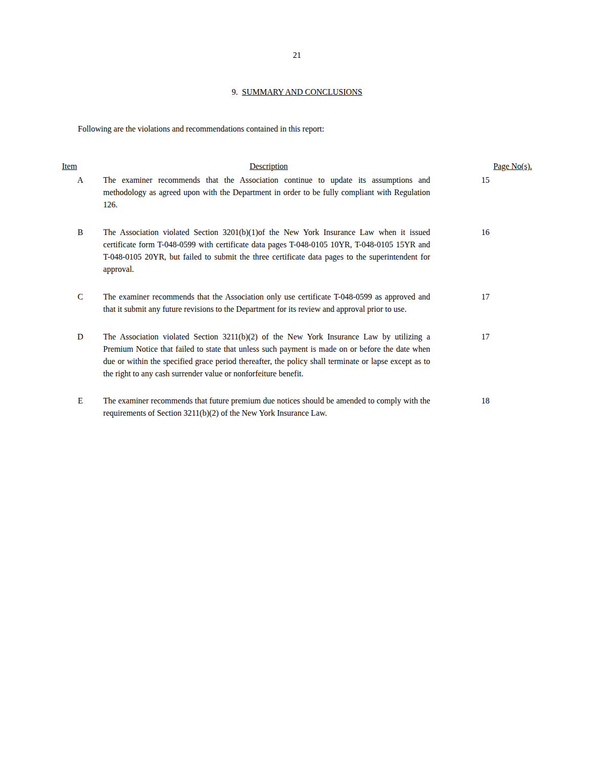21
9. SUMMARY AND CONCLUSIONS
Following are the violations and recommendations contained in this report:
| Item | Description | Page No(s). |
| --- | --- | --- |
| A | The examiner recommends that the Association continue to update its assumptions and methodology as agreed upon with the Department in order to be fully compliant with Regulation 126. | 15 |
| B | The Association violated Section 3201(b)(1)of the New York Insurance Law when it issued certificate form T-048-0599 with certificate data pages T-048-0105 10YR, T-048-0105 15YR and T-048-0105 20YR, but failed to submit the three certificate data pages to the superintendent for approval. | 16 |
| C | The examiner recommends that the Association only use certificate T-048-0599 as approved and that it submit any future revisions to the Department for its review and approval prior to use. | 17 |
| D | The Association violated Section 3211(b)(2) of the New York Insurance Law by utilizing a Premium Notice that failed to state that unless such payment is made on or before the date when due or within the specified grace period thereafter, the policy shall terminate or lapse except as to the right to any cash surrender value or nonforfeiture benefit. | 17 |
| E | The examiner recommends that future premium due notices should be amended to comply with the requirements of Section 3211(b)(2) of the New York Insurance Law. | 18 |